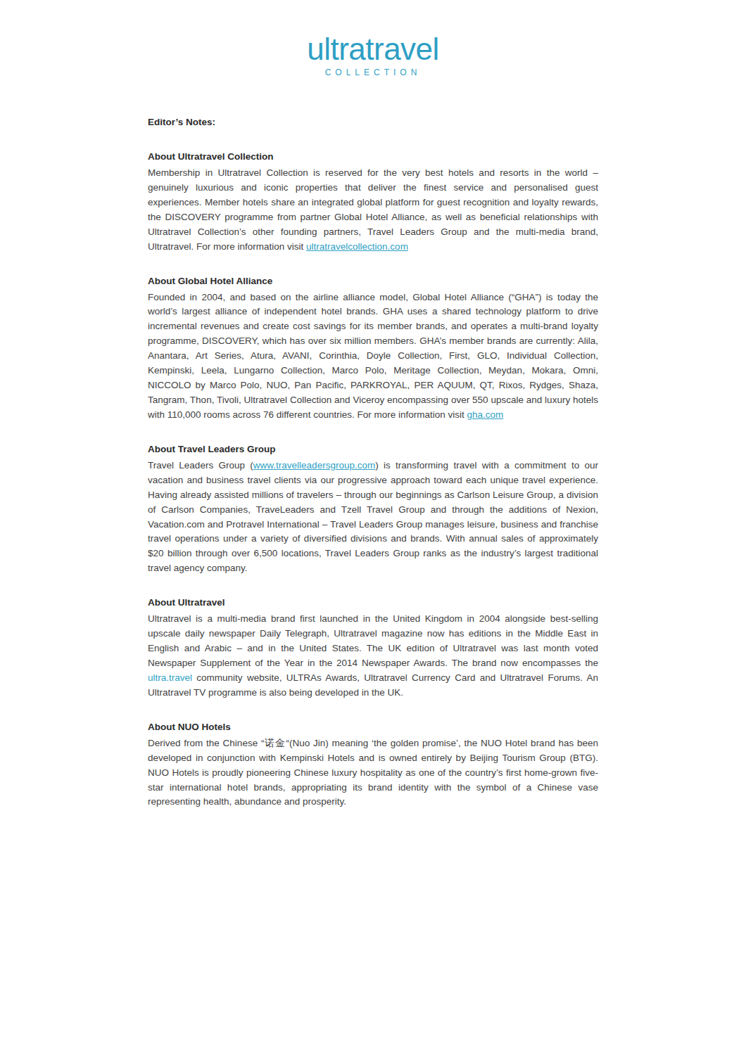ultratravel
Collection
Editor’s Notes:
About Ultratravel Collection
Membership in Ultratravel Collection is reserved for the very best hotels and resorts in the world – genuinely luxurious and iconic properties that deliver the finest service and personalised guest experiences. Member hotels share an integrated global platform for guest recognition and loyalty rewards, the DISCOVERY programme from partner Global Hotel Alliance, as well as beneficial relationships with Ultratravel Collection’s other founding partners, Travel Leaders Group and the multi-media brand, Ultratravel. For more information visit ultratravelcollection.com
About Global Hotel Alliance
Founded in 2004, and based on the airline alliance model, Global Hotel Alliance (“GHA”) is today the world’s largest alliance of independent hotel brands. GHA uses a shared technology platform to drive incremental revenues and create cost savings for its member brands, and operates a multi-brand loyalty programme, DISCOVERY, which has over six million members. GHA’s member brands are currently: Alila, Anantara, Art Series, Atura, AVANI, Corinthia, Doyle Collection, First, GLO, Individual Collection, Kempinski, Leela, Lungarno Collection, Marco Polo, Meritage Collection, Meydan, Mokara, Omni, NICCOLO by Marco Polo, NUO, Pan Pacific, PARKROYAL, PER AQUUM, QT, Rixos, Rydges, Shaza, Tangram, Thon, Tivoli, Ultratravel Collection and Viceroy encompassing over 550 upscale and luxury hotels with 110,000 rooms across 76 different countries. For more information visit gha.com
About Travel Leaders Group
Travel Leaders Group (www.travelleadersgroup.com) is transforming travel with a commitment to our vacation and business travel clients via our progressive approach toward each unique travel experience. Having already assisted millions of travelers – through our beginnings as Carlson Leisure Group, a division of Carlson Companies, TraveLeaders and Tzell Travel Group and through the additions of Nexion, Vacation.com and Protravel International – Travel Leaders Group manages leisure, business and franchise travel operations under a variety of diversified divisions and brands. With annual sales of approximately $20 billion through over 6,500 locations, Travel Leaders Group ranks as the industry’s largest traditional travel agency company.
About Ultratravel
Ultratravel is a multi-media brand first launched in the United Kingdom in 2004 alongside best-selling upscale daily newspaper Daily Telegraph, Ultratravel magazine now has editions in the Middle East in English and Arabic – and in the United States. The UK edition of Ultratravel was last month voted Newspaper Supplement of the Year in the 2014 Newspaper Awards. The brand now encompasses the ultra.travel community website, ULTRAs Awards, Ultratravel Currency Card and Ultratravel Forums. An Ultratravel TV programme is also being developed in the UK.
About NUO Hotels
Derived from the Chinese “诺金“(Nuo Jin) meaning ‘the golden promise’, the NUO Hotel brand has been developed in conjunction with Kempinski Hotels and is owned entirely by Beijing Tourism Group (BTG). NUO Hotels is proudly pioneering Chinese luxury hospitality as one of the country’s first home-grown five-star international hotel brands, appropriating its brand identity with the symbol of a Chinese vase representing health, abundance and prosperity.